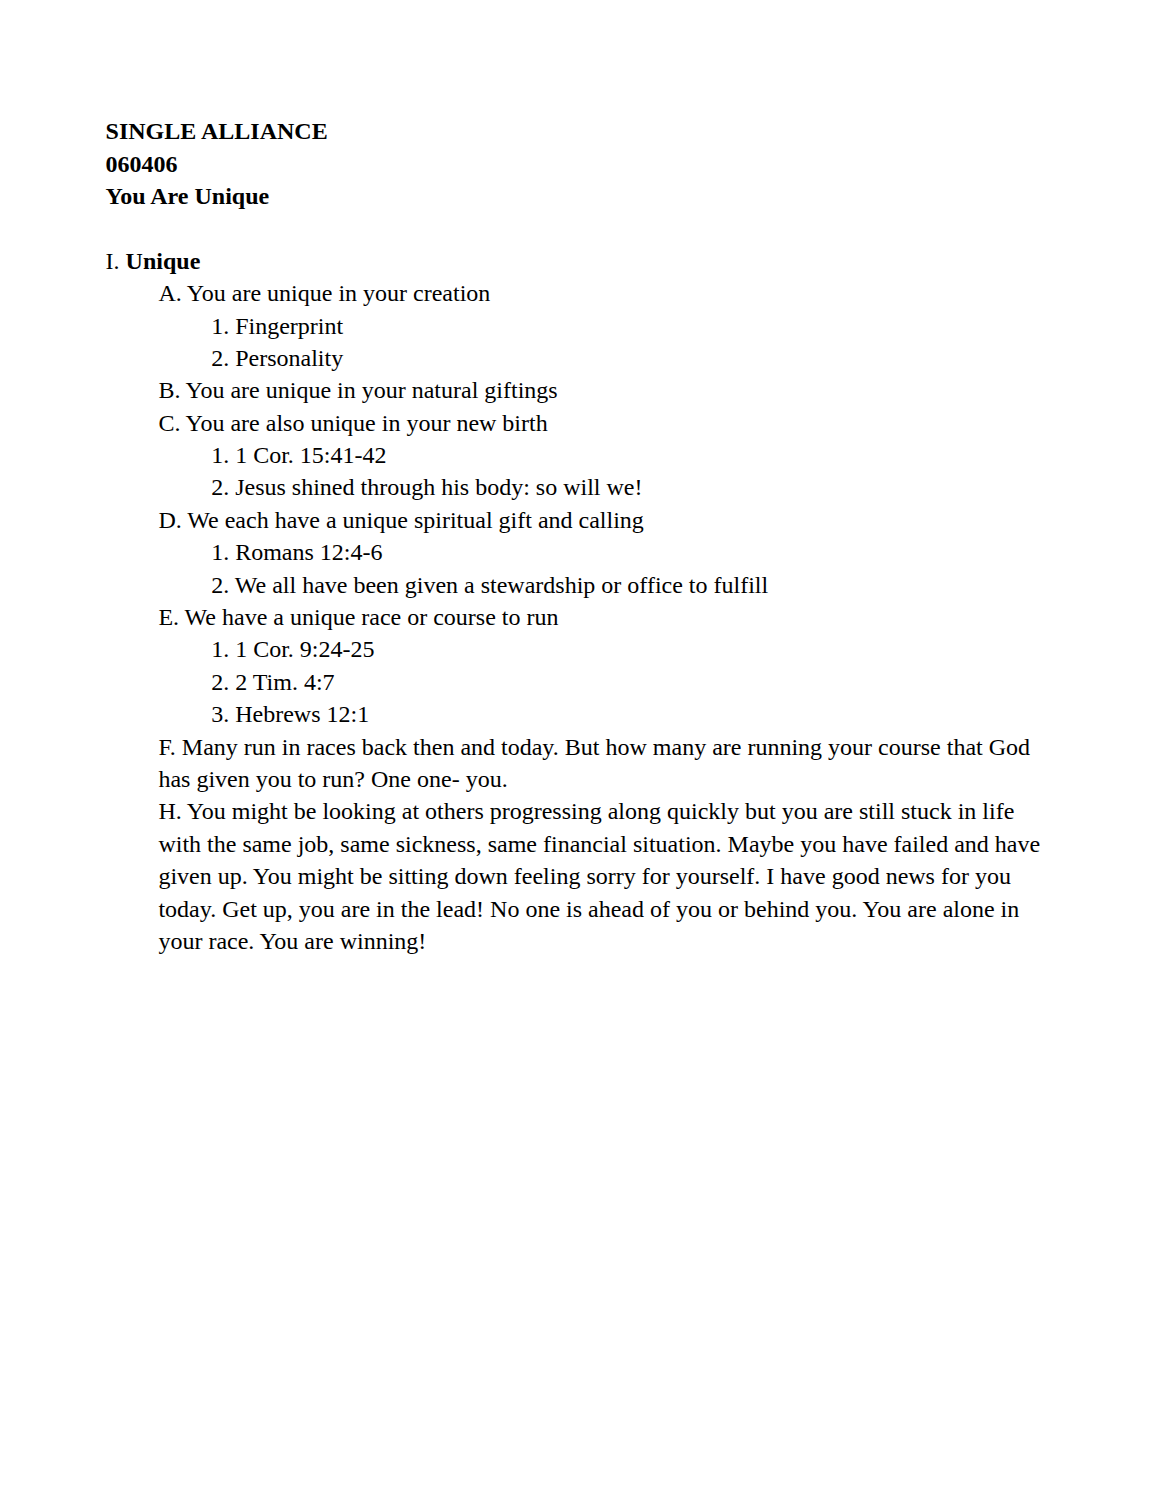SINGLE ALLIANCE
060406
You Are Unique
I. Unique
A. You are unique in your creation
1. Fingerprint
2. Personality
B. You are unique in your natural giftings
C. You are also unique in your new birth
1. 1 Cor. 15:41-42
2. Jesus shined through his body: so will we!
D. We each have a unique spiritual gift and calling
1. Romans 12:4-6
2. We all have been given a stewardship or office to fulfill
E. We have a unique race or course to run
1. 1 Cor. 9:24-25
2. 2 Tim. 4:7
3. Hebrews 12:1
F. Many run in races back then and today. But how many are running your course that God has given you to run? One one- you.
H. You might be looking at others progressing along quickly but you are still stuck in life with the same job, same sickness, same financial situation. Maybe you have failed and have given up. You might be sitting down feeling sorry for yourself. I have good news for you today. Get up, you are in the lead! No one is ahead of you or behind you. You are alone in your race. You are winning!